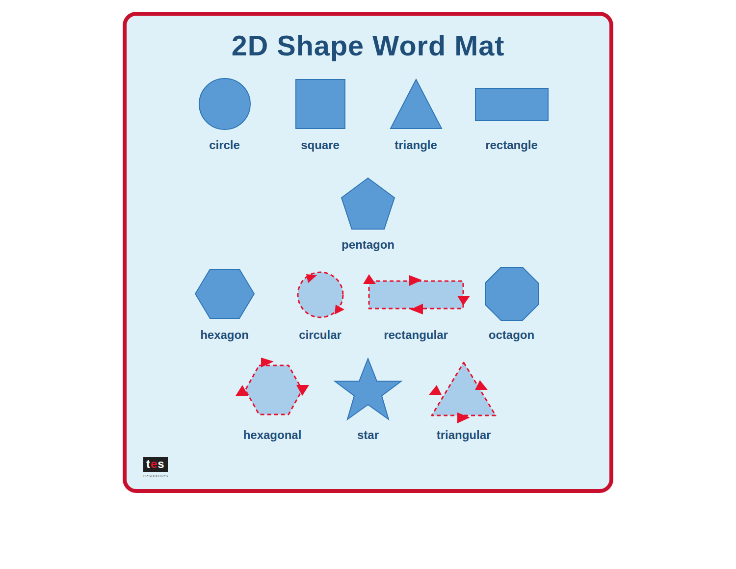2D Shape Word Mat
circle
square
triangle
rectangle
pentagon
hexagon
circular
rectangular
octagon
hexagonal
star
triangular
tes resources